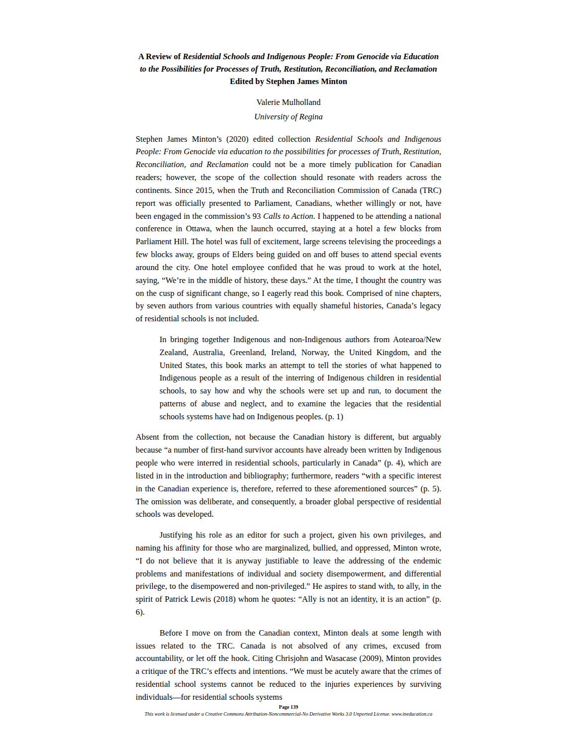A Review of Residential Schools and Indigenous People: From Genocide via Education to the Possibilities for Processes of Truth, Restitution, Reconciliation, and Reclamation Edited by Stephen James Minton
Valerie Mulholland
University of Regina
Stephen James Minton’s (2020) edited collection Residential Schools and Indigenous People: From Genocide via education to the possibilities for processes of Truth, Restitution, Reconciliation, and Reclamation could not be a more timely publication for Canadian readers; however, the scope of the collection should resonate with readers across the continents. Since 2015, when the Truth and Reconciliation Commission of Canada (TRC) report was officially presented to Parliament, Canadians, whether willingly or not, have been engaged in the commission’s 93 Calls to Action. I happened to be attending a national conference in Ottawa, when the launch occurred, staying at a hotel a few blocks from Parliament Hill. The hotel was full of excitement, large screens televising the proceedings a few blocks away, groups of Elders being guided on and off buses to attend special events around the city. One hotel employee confided that he was proud to work at the hotel, saying, “We’re in the middle of history, these days.” At the time, I thought the country was on the cusp of significant change, so I eagerly read this book. Comprised of nine chapters, by seven authors from various countries with equally shameful histories, Canada’s legacy of residential schools is not included.
In bringing together Indigenous and non-Indigenous authors from Aotearoa/New Zealand, Australia, Greenland, Ireland, Norway, the United Kingdom, and the United States, this book marks an attempt to tell the stories of what happened to Indigenous people as a result of the interring of Indigenous children in residential schools, to say how and why the schools were set up and run, to document the patterns of abuse and neglect, and to examine the legacies that the residential schools systems have had on Indigenous peoples. (p. 1)
Absent from the collection, not because the Canadian history is different, but arguably because “a number of first-hand survivor accounts have already been written by Indigenous people who were interred in residential schools, particularly in Canada” (p. 4), which are listed in in the introduction and bibliography; furthermore, readers “with a specific interest in the Canadian experience is, therefore, referred to these aforementioned sources” (p. 5). The omission was deliberate, and consequently, a broader global perspective of residential schools was developed.
Justifying his role as an editor for such a project, given his own privileges, and naming his affinity for those who are marginalized, bullied, and oppressed, Minton wrote, “I do not believe that it is anyway justifiable to leave the addressing of the endemic problems and manifestations of individual and society disempowerment, and differential privilege, to the disempowered and non-privileged.” He aspires to stand with, to ally, in the spirit of Patrick Lewis (2018) whom he quotes: “Ally is not an identity, it is an action” (p. 6).
Before I move on from the Canadian context, Minton deals at some length with issues related to the TRC. Canada is not absolved of any crimes, excused from accountability, or let off the hook. Citing Chrisjohn and Wasacase (2009), Minton provides a critique of the TRC’s effects and intentions. “We must be acutely aware that the crimes of residential school systems cannot be reduced to the injuries experiences by surviving individuals—for residential schools systems
Page 139
This work is licensed under a Creative Commons Attribution-Noncommercial-No Derivative Works 3.0 Unported License. www.ineducation.ca